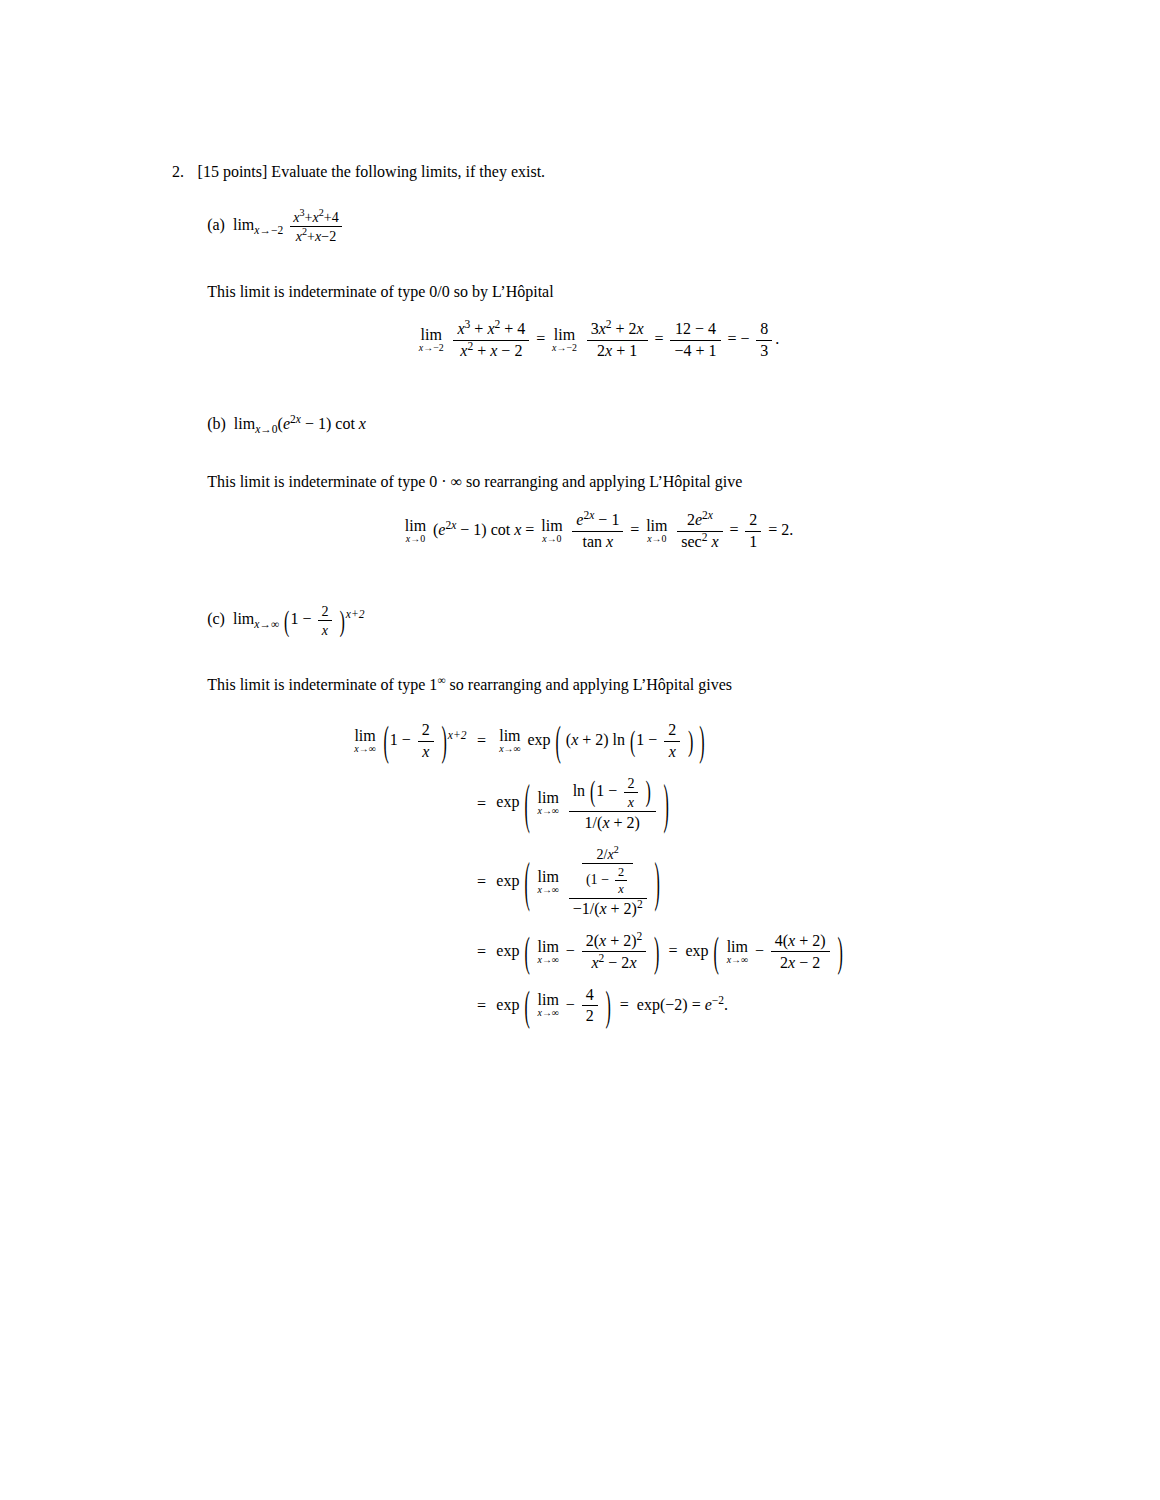2.[15 points] Evaluate the following limits, if they exist.
(a) limx→−2 x3+x2+4 x2+x−2
This limit is indeterminate of type 0/0 so by L’Hôpital
lim x→−2 x3 + x2 + 4 x2 + x − 2 = lim x→−2 3x2 + 2x 2x + 1 = 12 − 4 −4 + 1 = − 8 3 .
(b) limx→0(e2x − 1) cot x
This limit is indeterminate of type 0 · ∞ so rearranging and applying L’Hôpital give
lim x→0 (e2x − 1) cot x = lim x→0 e2x − 1 tan x = lim x→0 2e2x sec2 x = 2 1 = 2.
(c) limx→∞ (1 − 2 x ) x+2
This limit is indeterminate of type 1∞ so rearranging and applying L’Hôpital gives
| lim x →∞ ( 1 − 2 x ) x +2 | = | lim x →∞ exp ( ( x + 2) ln ( 1 − 2 x ) ) |
| | = | exp ( lim x →∞ ln ( 1 − 2 x ) 1/( x + 2) ) |
| | = | exp ( lim x →∞ 2/ x 2 (1 − 2 x −1/( x + 2) 2 ) |
| | = | exp ( lim x →∞ − 2( x + 2) 2 x 2 − 2 x ) = exp ( lim x →∞ − 4( x + 2) 2 x − 2 ) |
| | = | exp ( lim x →∞ − 4 2 ) = exp (−2) = e −2 . |